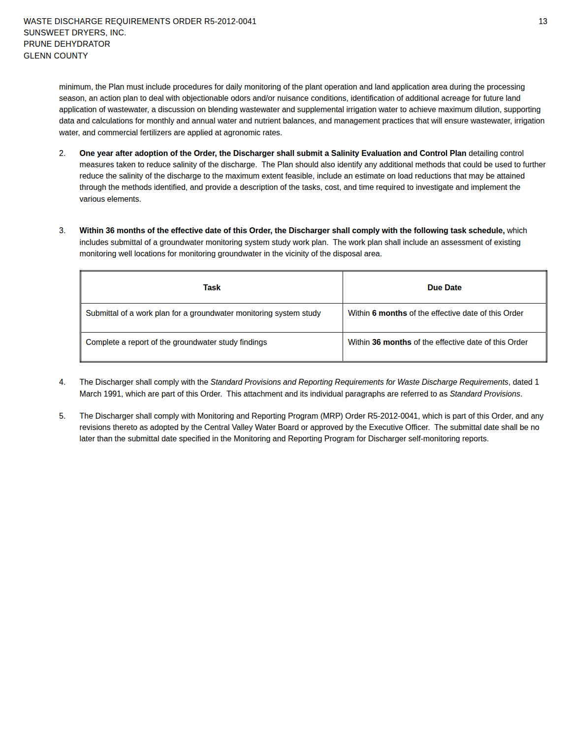Waste Discharge Requirements Order R5-2012-0041
Sunsweet Dryers, Inc.
Prune Dehydrator
Glenn County
13
minimum, the Plan must include procedures for daily monitoring of the plant operation and land application area during the processing season, an action plan to deal with objectionable odors and/or nuisance conditions, identification of additional acreage for future land application of wastewater, a discussion on blending wastewater and supplemental irrigation water to achieve maximum dilution, supporting data and calculations for monthly and annual water and nutrient balances, and management practices that will ensure wastewater, irrigation water, and commercial fertilizers are applied at agronomic rates.
2. One year after adoption of the Order, the Discharger shall submit a Salinity Evaluation and Control Plan detailing control measures taken to reduce salinity of the discharge. The Plan should also identify any additional methods that could be used to further reduce the salinity of the discharge to the maximum extent feasible, include an estimate on load reductions that may be attained through the methods identified, and provide a description of the tasks, cost, and time required to investigate and implement the various elements.
3. Within 36 months of the effective date of this Order, the Discharger shall comply with the following task schedule, which includes submittal of a groundwater monitoring system study work plan. The work plan shall include an assessment of existing monitoring well locations for monitoring groundwater in the vicinity of the disposal area.
| Task | Due Date |
| --- | --- |
| Submittal of a work plan for a groundwater monitoring system study | Within 6 months of the effective date of this Order |
| Complete a report of the groundwater study findings | Within 36 months of the effective date of this Order |
4. The Discharger shall comply with the Standard Provisions and Reporting Requirements for Waste Discharge Requirements, dated 1 March 1991, which are part of this Order. This attachment and its individual paragraphs are referred to as Standard Provisions.
5. The Discharger shall comply with Monitoring and Reporting Program (MRP) Order R5-2012-0041, which is part of this Order, and any revisions thereto as adopted by the Central Valley Water Board or approved by the Executive Officer. The submittal date shall be no later than the submittal date specified in the Monitoring and Reporting Program for Discharger self-monitoring reports.